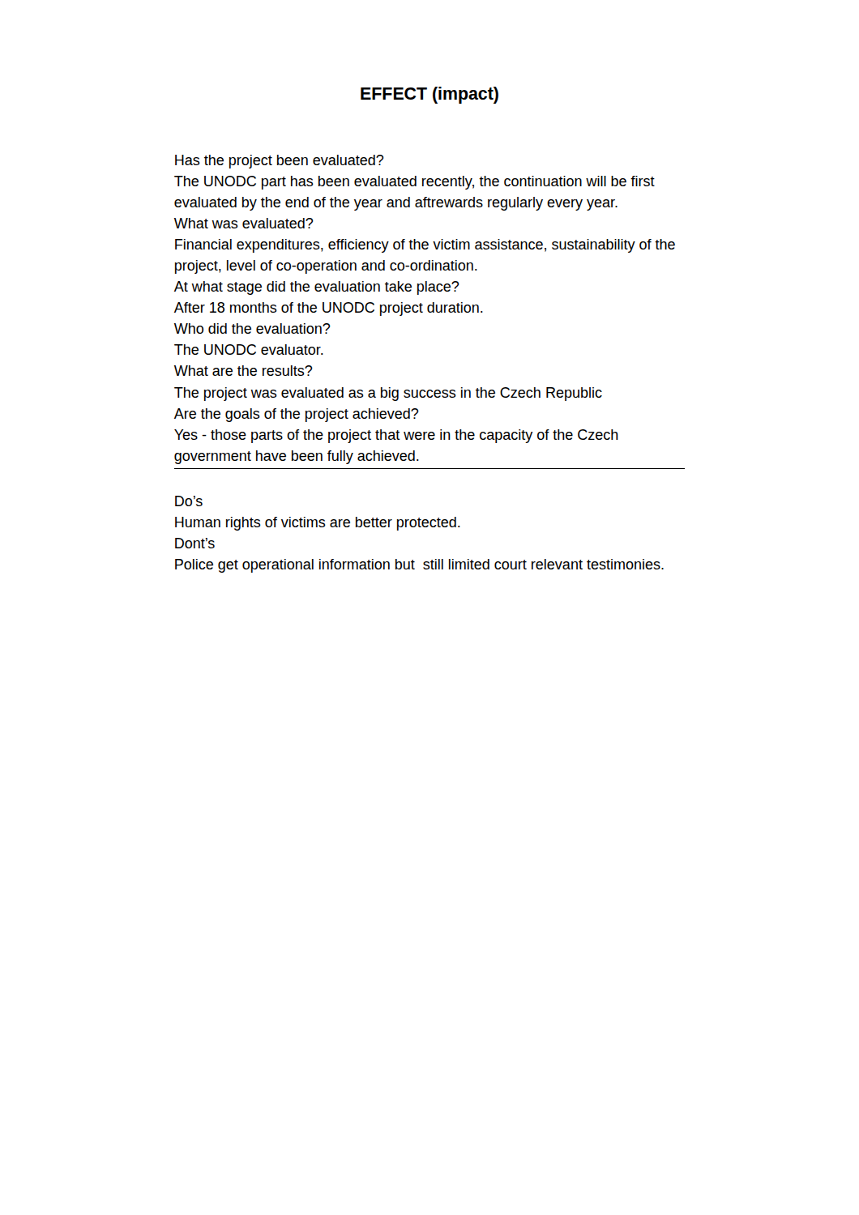EFFECT (impact)
Has the project been evaluated?
The UNODC part has been evaluated recently, the continuation will be first evaluated by the end of the year and aftrewards regularly every year.
What was evaluated?
Financial expenditures, efficiency of the victim assistance, sustainability of the project, level of co-operation and co-ordination.
At what stage did the evaluation take place?
After 18 months of the UNODC project duration.
Who did the evaluation?
The UNODC evaluator.
What are the results?
The project was evaluated as a big success in the Czech Republic
Are the goals of the project achieved?
Yes - those parts of the project that were in the capacity of the Czech government have been fully achieved.
Do’s
Human rights of victims are better protected.
Dont’s
Police get operational information but still limited court relevant testimonies.